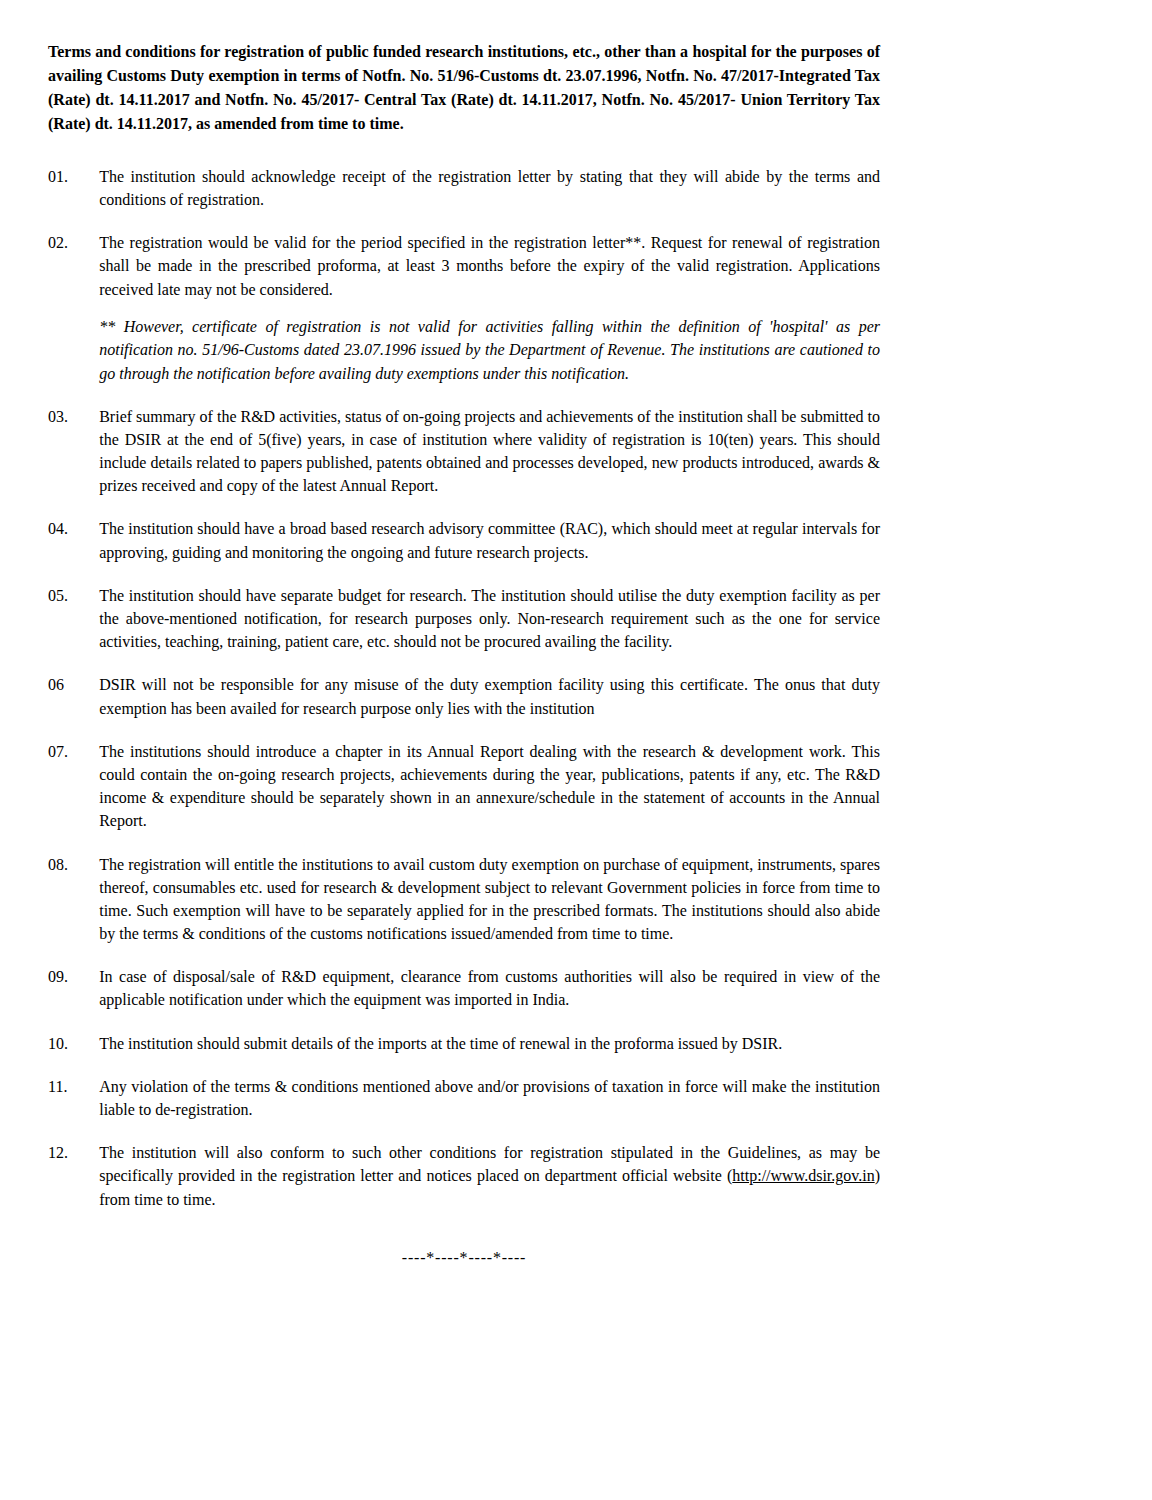Terms and conditions for registration of public funded research institutions, etc., other than a hospital for the purposes of availing Customs Duty exemption in terms of Notfn. No. 51/96-Customs dt. 23.07.1996, Notfn. No. 47/2017-Integrated Tax (Rate) dt. 14.11.2017 and Notfn. No. 45/2017- Central Tax (Rate) dt. 14.11.2017, Notfn. No. 45/2017- Union Territory Tax (Rate) dt. 14.11.2017, as amended from time to time.
01. The institution should acknowledge receipt of the registration letter by stating that they will abide by the terms and conditions of registration.
02.
The registration would be valid for the period specified in the registration letter**. Request for renewal of registration shall be made in the prescribed proforma, at least 3 months before the expiry of the valid registration. Applications received late may not be considered.
** However, certificate of registration is not valid for activities falling within the definition of 'hospital' as per notification no. 51/96-Customs dated 23.07.1996 issued by the Department of Revenue. The institutions are cautioned to go through the notification before availing duty exemptions under this notification.
03. Brief summary of the R&D activities, status of on-going projects and achievements of the institution shall be submitted to the DSIR at the end of 5(five) years, in case of institution where validity of registration is 10(ten) years. This should include details related to papers published, patents obtained and processes developed, new products introduced, awards & prizes received and copy of the latest Annual Report.
04. The institution should have a broad based research advisory committee (RAC), which should meet at regular intervals for approving, guiding and monitoring the ongoing and future research projects.
05. The institution should have separate budget for research. The institution should utilise the duty exemption facility as per the above-mentioned notification, for research purposes only. Non-research requirement such as the one for service activities, teaching, training, patient care, etc. should not be procured availing the facility.
06 DSIR will not be responsible for any misuse of the duty exemption facility using this certificate. The onus that duty exemption has been availed for research purpose only lies with the institution
07. The institutions should introduce a chapter in its Annual Report dealing with the research & development work. This could contain the on-going research projects, achievements during the year, publications, patents if any, etc. The R&D income & expenditure should be separately shown in an annexure/schedule in the statement of accounts in the Annual Report.
08. The registration will entitle the institutions to avail custom duty exemption on purchase of equipment, instruments, spares thereof, consumables etc. used for research & development subject to relevant Government policies in force from time to time. Such exemption will have to be separately applied for in the prescribed formats. The institutions should also abide by the terms & conditions of the customs notifications issued/amended from time to time.
09. In case of disposal/sale of R&D equipment, clearance from customs authorities will also be required in view of the applicable notification under which the equipment was imported in India.
10. The institution should submit details of the imports at the time of renewal in the proforma issued by DSIR.
11. Any violation of the terms & conditions mentioned above and/or provisions of taxation in force will make the institution liable to de-registration.
12. The institution will also conform to such other conditions for registration stipulated in the Guidelines, as may be specifically provided in the registration letter and notices placed on department official website (http://www.dsir.gov.in) from time to time.
----*----*----*----